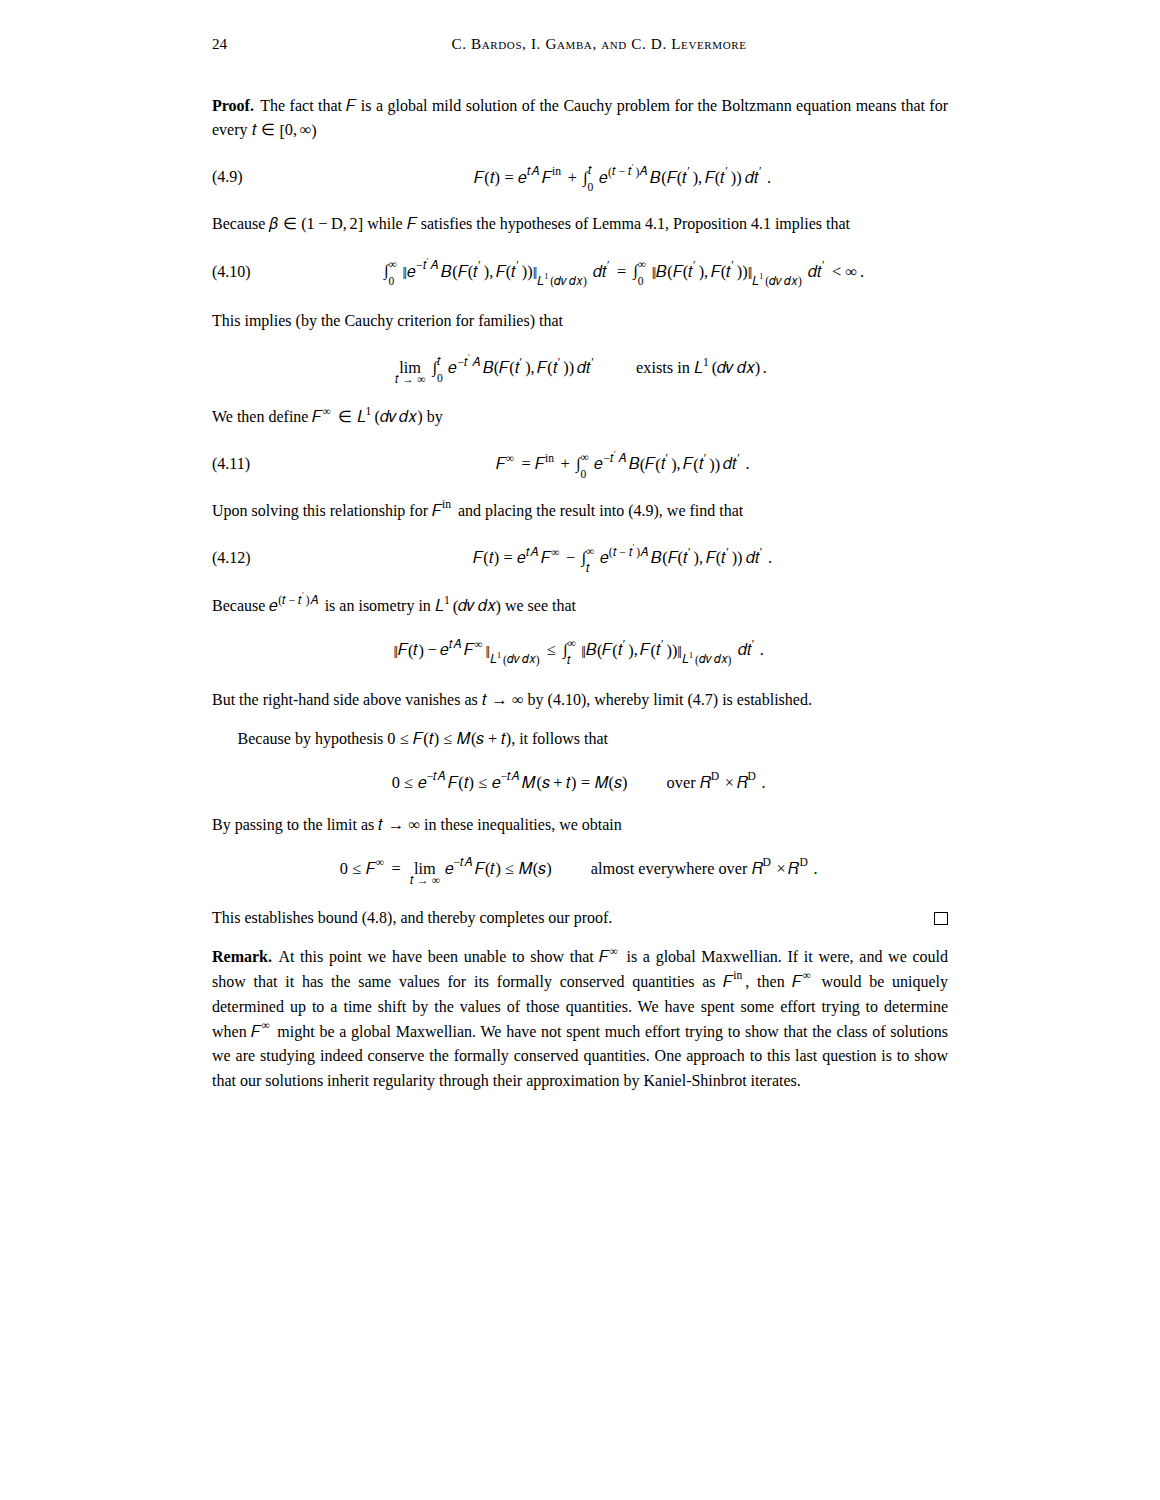24 C. Bardos, I. Gamba, and C. D. Levermore
The fact that F is a global mild solution of the Cauchy problem for the Boltzmann equation means that for every t∈[0,∞)
(4.9) F(t) = etA Fin + ∫0t e(t−t′)A B(F(t′),F(t′)) dt′ .
Because β∈(1−D,2] while F satisfies the hypotheses of Lemma 4.1, Proposition 4.1 implies that
(4.10) ∫0∞ ‖e−t′AB(F(t′),F(t′))‖ L1(dvdx) dt′ = ∫0∞ ‖B(F(t′),F(t′))‖ L1(dvdx) dt′ <∞.
This implies (by the Cauchy criterion for families) that
limt→∞ ∫0t e−t′A B(F(t′),F(t′)) dt′ exists in L1(dvdx).
We then define F∞∈L1(dvdx) by
(4.11) F∞ = Fin + ∫0∞ e−t′A B(F(t′),F(t′)) dt′ .
Upon solving this relationship for Fin and placing the result into (4.9), we find that
(4.12) F(t) = etA F∞ − ∫t∞ e(t−t′)A B(F(t′),F(t′)) dt′ .
Because e(t−t′)A is an isometry in L1(dvdx) we see that
‖F(t)−etAF∞‖ L1(dvdx) ≤ ∫t∞ ‖B(F(t′),F(t′))‖ L1(dvdx) dt′ .
But the right-hand side above vanishes as t→∞ by (4.10), whereby limit (4.7) is established.
Because by hypothesis 0≤F(t)≤M(s+t), it follows that
0≤ e−tAF(t) ≤ e−tAM(s+t) = M(s) over RD × RD .
By passing to the limit as t→∞ in these inequalities, we obtain
0≤ F∞ = limt→∞ e−tAF(t) ≤ M(s) almost everywhere over RD × RD .
This establishes bound (4.8), and thereby completes our proof.
At this point we have been unable to show that F∞ is a global Maxwellian. If it were, and we could show that it has the same values for its formally conserved quantities as Fin, then F∞ would be uniquely determined up to a time shift by the values of those quantities. We have spent some effort trying to determine when F∞ might be a global Maxwellian. We have not spent much effort trying to show that the class of solutions we are studying indeed conserve the formally conserved quantities. One approach to this last question is to show that our solutions inherit regularity through their approximation by Kaniel-Shinbrot iterates.